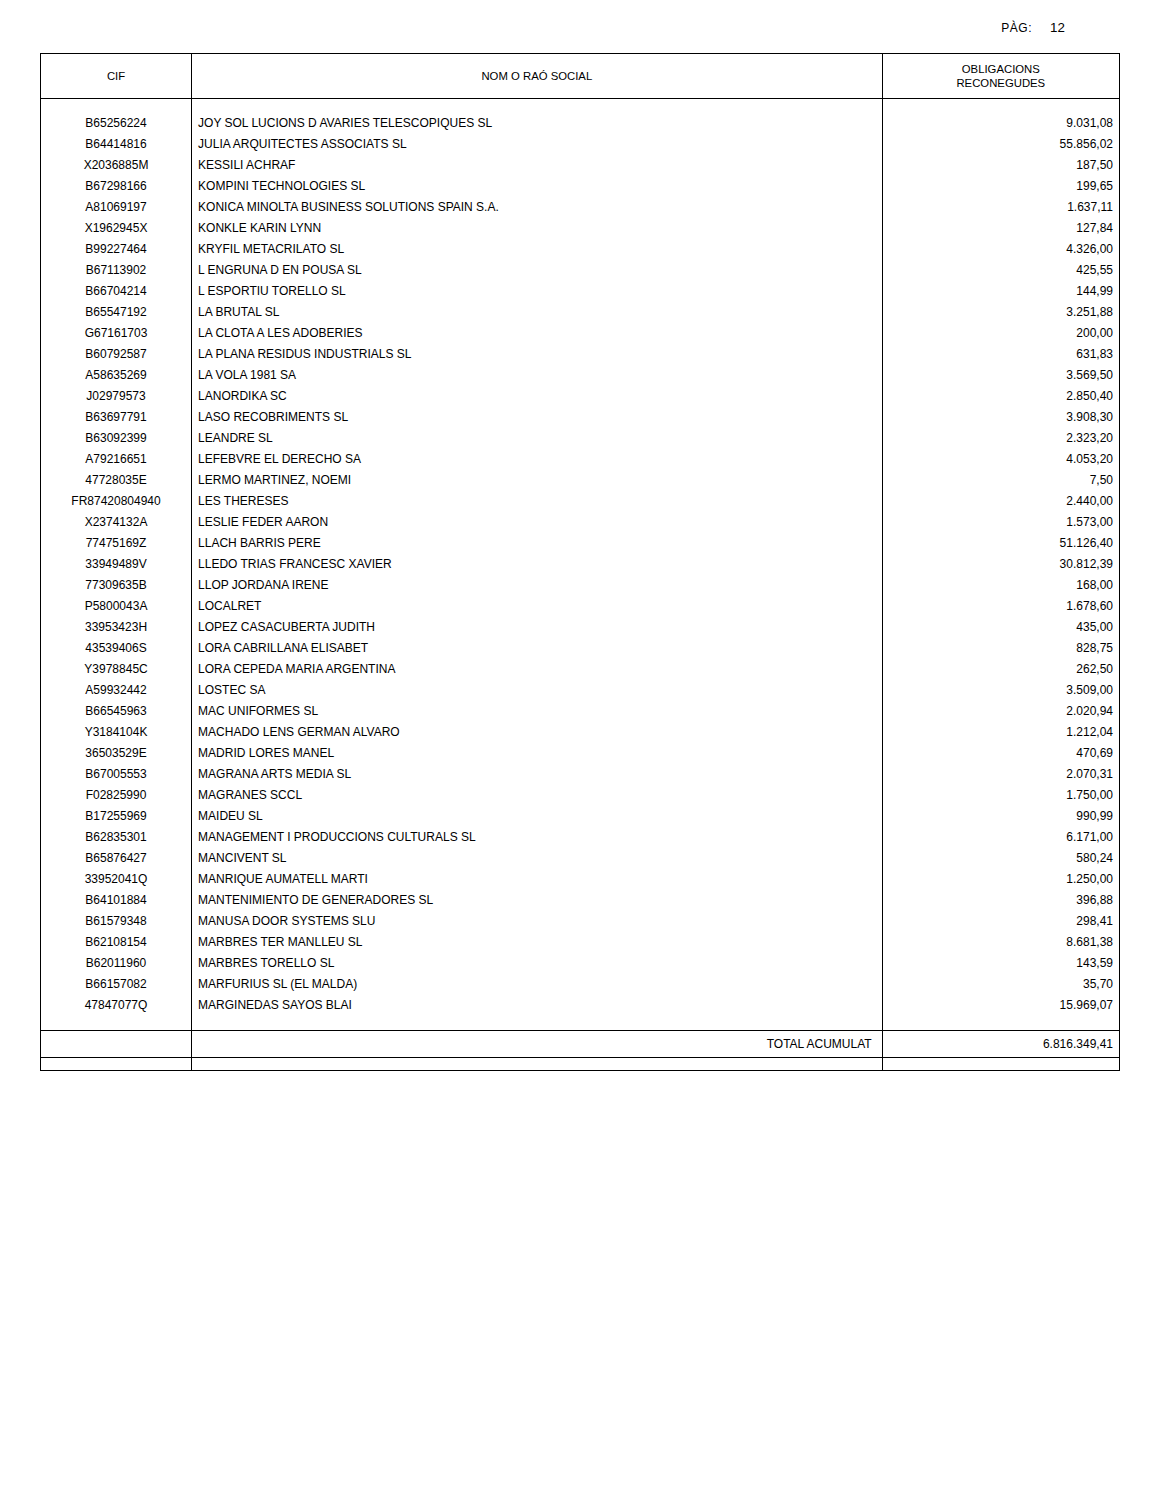PÀG: 12
| CIF | NOM O RAÓ SOCIAL | OBLIGACIONS RECONEGUDES |
| --- | --- | --- |
| B65256224 | JOY SOL LUCIONS D AVARIES TELESCOPIQUES SL | 9.031,08 |
| B64414816 | JULIA ARQUITECTES ASSOCIATS SL | 55.856,02 |
| X2036885M | KESSILI ACHRAF | 187,50 |
| B67298166 | KOMPINI TECHNOLOGIES SL | 199,65 |
| A81069197 | KONICA MINOLTA BUSINESS SOLUTIONS SPAIN S.A. | 1.637,11 |
| X1962945X | KONKLE KARIN LYNN | 127,84 |
| B99227464 | KRYFIL METACRILATO SL | 4.326,00 |
| B67113902 | L ENGRUNA D EN POUSA SL | 425,55 |
| B66704214 | L ESPORTIU TORELLO SL | 144,99 |
| B65547192 | LA BRUTAL SL | 3.251,88 |
| G67161703 | LA CLOTA A LES ADOBERIES | 200,00 |
| B60792587 | LA PLANA RESIDUS INDUSTRIALS SL | 631,83 |
| A58635269 | LA VOLA 1981 SA | 3.569,50 |
| J02979573 | LANORDIKA SC | 2.850,40 |
| B63697791 | LASO RECOBRIMENTS SL | 3.908,30 |
| B63092399 | LEANDRE SL | 2.323,20 |
| A79216651 | LEFEBVRE EL DERECHO SA | 4.053,20 |
| 47728035E | LERMO MARTINEZ, NOEMI | 7,50 |
| FR87420804940 | LES THERESES | 2.440,00 |
| X2374132A | LESLIE FEDER AARON | 1.573,00 |
| 77475169Z | LLACH BARRIS PERE | 51.126,40 |
| 33949489V | LLEDO TRIAS FRANCESC XAVIER | 30.812,39 |
| 77309635B | LLOP JORDANA IRENE | 168,00 |
| P5800043A | LOCALRET | 1.678,60 |
| 33953423H | LOPEZ CASACUBERTA JUDITH | 435,00 |
| 43539406S | LORA CABRILLANA ELISABET | 828,75 |
| Y3978845C | LORA CEPEDA MARIA ARGENTINA | 262,50 |
| A59932442 | LOSTEC SA | 3.509,00 |
| B66545963 | MAC UNIFORMES SL | 2.020,94 |
| Y3184104K | MACHADO LENS GERMAN ALVARO | 1.212,04 |
| 36503529E | MADRID LORES MANEL | 470,69 |
| B67005553 | MAGRANA ARTS MEDIA SL | 2.070,31 |
| F02825990 | MAGRANES SCCL | 1.750,00 |
| B17255969 | MAIDEU SL | 990,99 |
| B62835301 | MANAGEMENT I PRODUCCIONS CULTURALS SL | 6.171,00 |
| B65876427 | MANCIVENT SL | 580,24 |
| 33952041Q | MANRIQUE AUMATELL MARTI | 1.250,00 |
| B64101884 | MANTENIMIENTO DE GENERADORES SL | 396,88 |
| B61579348 | MANUSA DOOR SYSTEMS SLU | 298,41 |
| B62108154 | MARBRES TER MANLLEU SL | 8.681,38 |
| B62011960 | MARBRES TORELLO SL | 143,59 |
| B66157082 | MARFURIUS SL (EL MALDA) | 35,70 |
| 47847077Q | MARGINEDAS SAYOS BLAI | 15.969,07 |
| | TOTAL ACUMULAT | 6.816.349,41 |